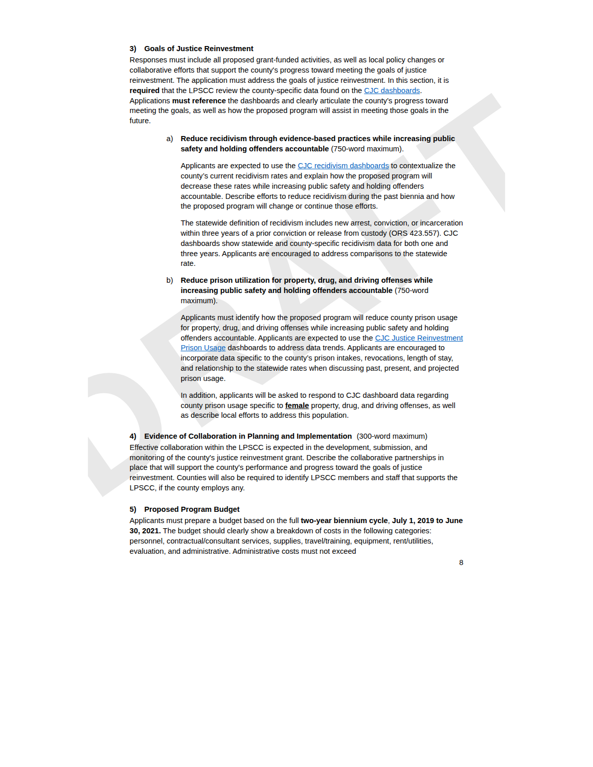DRAFT
3) Goals of Justice Reinvestment
Responses must include all proposed grant-funded activities, as well as local policy changes or collaborative efforts that support the county's progress toward meeting the goals of justice reinvestment. The application must address the goals of justice reinvestment. In this section, it is required that the LPSCC review the county-specific data found on the CJC dashboards. Applications must reference the dashboards and clearly articulate the county’s progress toward meeting the goals, as well as how the proposed program will assist in meeting those goals in the future.
a)
Reduce recidivism through evidence-based practices while increasing public safety and holding offenders accountable (750-word maximum).
Applicants are expected to use the CJC recidivism dashboards to contextualize the county’s current recidivism rates and explain how the proposed program will decrease these rates while increasing public safety and holding offenders accountable. Describe efforts to reduce recidivism during the past biennia and how the proposed program will change or continue those efforts.
The statewide definition of recidivism includes new arrest, conviction, or incarceration within three years of a prior conviction or release from custody (ORS 423.557). CJC dashboards show statewide and county-specific recidivism data for both one and three years. Applicants are encouraged to address comparisons to the statewide rate.
b)
Reduce prison utilization for property, drug, and driving offenses while increasing public safety and holding offenders accountable (750-word maximum).
Applicants must identify how the proposed program will reduce county prison usage for property, drug, and driving offenses while increasing public safety and holding offenders accountable. Applicants are expected to use the CJC Justice Reinvestment Prison Usage dashboards to address data trends. Applicants are encouraged to incorporate data specific to the county’s prison intakes, revocations, length of stay, and relationship to the statewide rates when discussing past, present, and projected prison usage.
In addition, applicants will be asked to respond to CJC dashboard data regarding county prison usage specific to female property, drug, and driving offenses, as well as describe local efforts to address this population.
4) Evidence of Collaboration in Planning and Implementation (300-word maximum)
Effective collaboration within the LPSCC is expected in the development, submission, and monitoring of the county's justice reinvestment grant. Describe the collaborative partnerships in place that will support the county's performance and progress toward the goals of justice reinvestment. Counties will also be required to identify LPSCC members and staff that supports the LPSCC, if the county employs any.
5) Proposed Program Budget
Applicants must prepare a budget based on the full two-year biennium cycle, July 1, 2019 to June 30, 2021. The budget should clearly show a breakdown of costs in the following categories: personnel, contractual/consultant services, supplies, travel/training, equipment, rent/utilities, evaluation, and administrative. Administrative costs must not exceed
8